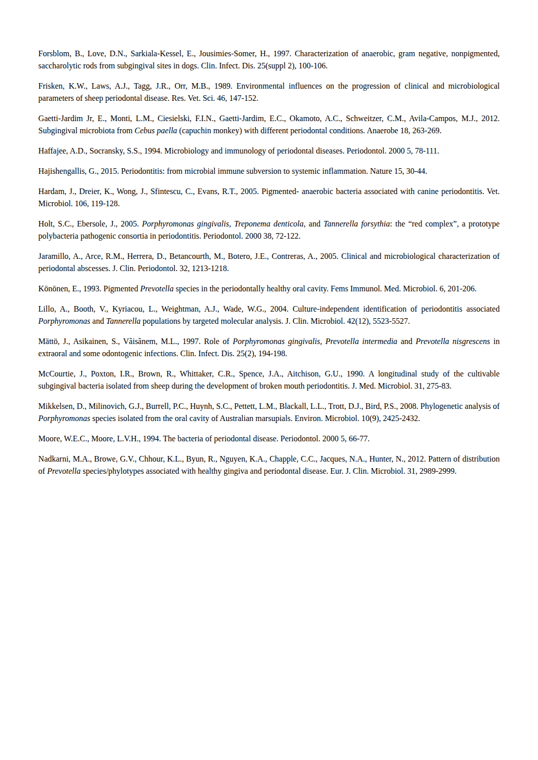Forsblom, B., Love, D.N., Sarkiala-Kessel, E., Jousimies-Somer, H., 1997. Characterization of anaerobic, gram negative, nonpigmented, saccharolytic rods from subgingival sites in dogs. Clin. Infect. Dis. 25(suppl 2), 100-106.
Frisken, K.W., Laws, A.J., Tagg, J.R., Orr, M.B., 1989. Environmental influences on the progression of clinical and microbiological parameters of sheep periodontal disease. Res. Vet. Sci. 46, 147-152.
Gaetti-Jardim Jr, E., Monti, L.M., Ciesielski, F.I.N., Gaetti-Jardim, E.C., Okamoto, A.C., Schweitzer, C.M., Avila-Campos, M.J., 2012. Subgingival microbiota from Cebus paella (capuchin monkey) with different periodontal conditions. Anaerobe 18, 263-269.
Haffajee, A.D., Socransky, S.S., 1994. Microbiology and immunology of periodontal diseases. Periodontol. 2000 5, 78-111.
Hajishengallis, G., 2015. Periodontitis: from microbial immune subversion to systemic inflammation. Nature 15, 30-44.
Hardam, J., Dreier, K., Wong, J., Sfintescu, C., Evans, R.T., 2005. Pigmented- anaerobic bacteria associated with canine periodontitis. Vet. Microbiol. 106, 119-128.
Holt, S.C., Ebersole, J., 2005. Porphyromonas gingivalis, Treponema denticola, and Tannerella forsythia: the “red complex”, a prototype polybacteria pathogenic consortia in periodontitis. Periodontol. 2000 38, 72-122.
Jaramillo, A., Arce, R.M., Herrera, D., Betancourth, M., Botero, J.E., Contreras, A., 2005. Clinical and microbiological characterization of periodontal abscesses. J. Clin. Periodontol. 32, 1213-1218.
Könönen, E., 1993. Pigmented Prevotella species in the periodontally healthy oral cavity. Fems Immunol. Med. Microbiol. 6, 201-206.
Lillo, A., Booth, V., Kyriacou, L., Weightman, A.J., Wade, W.G., 2004. Culture-independent identification of periodontitis associated Porphyromonas and Tannerella populations by targeted molecular analysis. J. Clin. Microbiol. 42(12), 5523-5527.
Mättö, J., Asikainen, S., Vãisãnem, M.L., 1997. Role of Porphyromonas gingivalis, Prevotella intermedia and Prevotella nisgrescens in extraoral and some odontogenic infections. Clin. Infect. Dis. 25(2), 194-198.
McCourtie, J., Poxton, I.R., Brown, R., Whittaker, C.R., Spence, J.A., Aitchison, G.U., 1990. A longitudinal study of the cultivable subgingival bacteria isolated from sheep during the development of broken mouth periodontitis. J. Med. Microbiol. 31, 275-83.
Mikkelsen, D., Milinovich, G.J., Burrell, P.C., Huynh, S.C., Pettett, L.M., Blackall, L.L., Trott, D.J., Bird, P.S., 2008. Phylogenetic analysis of Porphyromonas species isolated from the oral cavity of Australian marsupials. Environ. Microbiol. 10(9), 2425-2432.
Moore, W.E.C., Moore, L.V.H., 1994. The bacteria of periodontal disease. Periodontol. 2000 5, 66-77.
Nadkarni, M.A., Browe, G.V., Chhour, K.L., Byun, R., Nguyen, K.A., Chapple, C.C., Jacques, N.A., Hunter, N., 2012. Pattern of distribution of Prevotella species/phylotypes associated with healthy gingiva and periodontal disease. Eur. J. Clin. Microbiol. 31, 2989-2999.